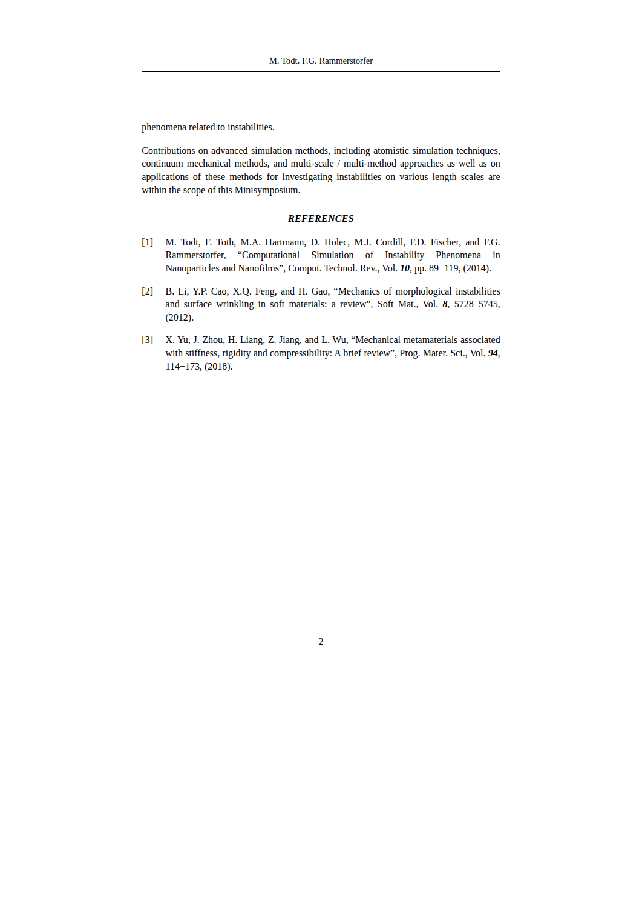M. Todt, F.G. Rammerstorfer
phenomena related to instabilities.
Contributions on advanced simulation methods, including atomistic simulation techniques, continuum mechanical methods, and multi-scale / multi-method approaches as well as on applications of these methods for investigating instabilities on various length scales are within the scope of this Minisymposium.
REFERENCES
[1] M. Todt, F. Toth, M.A. Hartmann, D. Holec, M.J. Cordill, F.D. Fischer, and F.G. Rammerstorfer, “Computational Simulation of Instability Phenomena in Nanoparticles and Nanofilms”, Comput. Technol. Rev., Vol. 10, pp. 89−119, (2014).
[2] B. Li, Y.P. Cao, X.Q. Feng, and H. Gao, “Mechanics of morphological instabilities and surface wrinkling in soft materials: a review”, Soft Mat., Vol. 8, 5728–5745, (2012).
[3] X. Yu, J. Zhou, H. Liang, Z. Jiang, and L. Wu, “Mechanical metamaterials associated with stiffness, rigidity and compressibility: A brief review”, Prog. Mater. Sci., Vol. 94, 114−173, (2018).
2